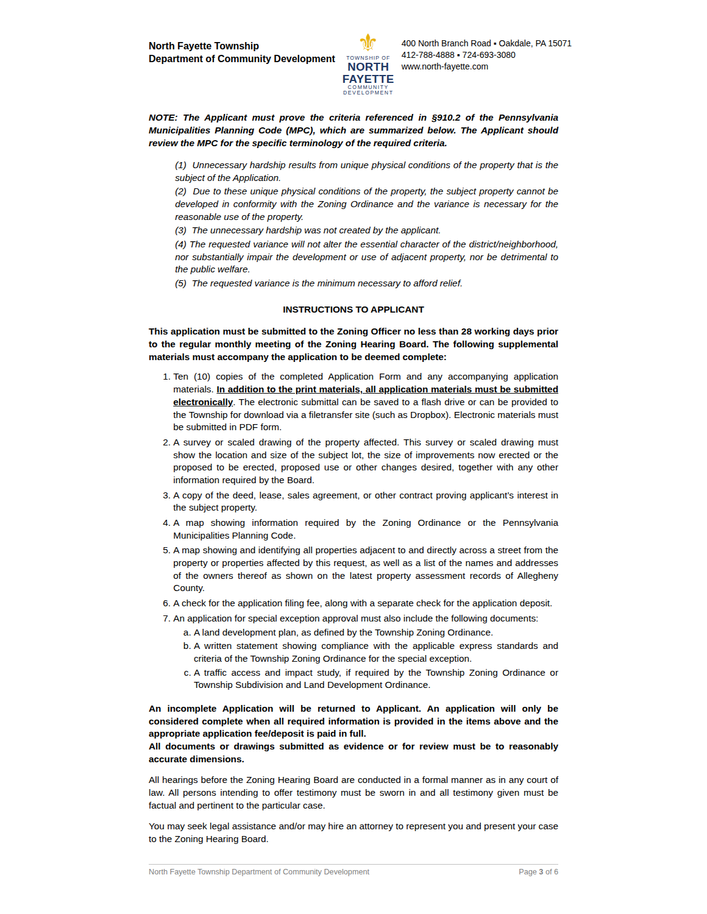North Fayette Township
Department of Community Development
⚜ TOWNSHIP OF NORTH FAYETTE COMMUNITY DEVELOPMENT
400 North Branch Road ▪ Oakdale, PA 15071
412-788-4888 ▪ 724-693-3080
www.north-fayette.com
NOTE: The Applicant must prove the criteria referenced in §910.2 of the Pennsylvania Municipalities Planning Code (MPC), which are summarized below. The Applicant should review the MPC for the specific terminology of the required criteria.
(1) Unnecessary hardship results from unique physical conditions of the property that is the subject of the Application.
(2) Due to these unique physical conditions of the property, the subject property cannot be developed in conformity with the Zoning Ordinance and the variance is necessary for the reasonable use of the property.
(3) The unnecessary hardship was not created by the applicant.
(4) The requested variance will not alter the essential character of the district/neighborhood, nor substantially impair the development or use of adjacent property, nor be detrimental to the public welfare.
(5) The requested variance is the minimum necessary to afford relief.
INSTRUCTIONS TO APPLICANT
This application must be submitted to the Zoning Officer no less than 28 working days prior to the regular monthly meeting of the Zoning Hearing Board. The following supplemental materials must accompany the application to be deemed complete:
Ten (10) copies of the completed Application Form and any accompanying application materials. In addition to the print materials, all application materials must be submitted electronically. The electronic submittal can be saved to a flash drive or can be provided to the Township for download via a filetransfer site (such as Dropbox). Electronic materials must be submitted in PDF form.
A survey or scaled drawing of the property affected. This survey or scaled drawing must show the location and size of the subject lot, the size of improvements now erected or the proposed to be erected, proposed use or other changes desired, together with any other information required by the Board.
A copy of the deed, lease, sales agreement, or other contract proving applicant’s interest in the subject property.
A map showing information required by the Zoning Ordinance or the Pennsylvania Municipalities Planning Code.
A map showing and identifying all properties adjacent to and directly across a street from the property or properties affected by this request, as well as a list of the names and addresses of the owners thereof as shown on the latest property assessment records of Allegheny County.
A check for the application filing fee, along with a separate check for the application deposit.
An application for special exception approval must also include the following documents:
A land development plan, as defined by the Township Zoning Ordinance.
A written statement showing compliance with the applicable express standards and criteria of the Township Zoning Ordinance for the special exception.
A traffic access and impact study, if required by the Township Zoning Ordinance or Township Subdivision and Land Development Ordinance.
An incomplete Application will be returned to Applicant. An application will only be considered complete when all required information is provided in the items above and the appropriate application fee/deposit is paid in full.
All documents or drawings submitted as evidence or for review must be to reasonably accurate dimensions.
All hearings before the Zoning Hearing Board are conducted in a formal manner as in any court of law. All persons intending to offer testimony must be sworn in and all testimony given must be factual and pertinent to the particular case.
You may seek legal assistance and/or may hire an attorney to represent you and present your case to the Zoning Hearing Board.
North Fayette Township Department of Community Development
Page 3 of 6